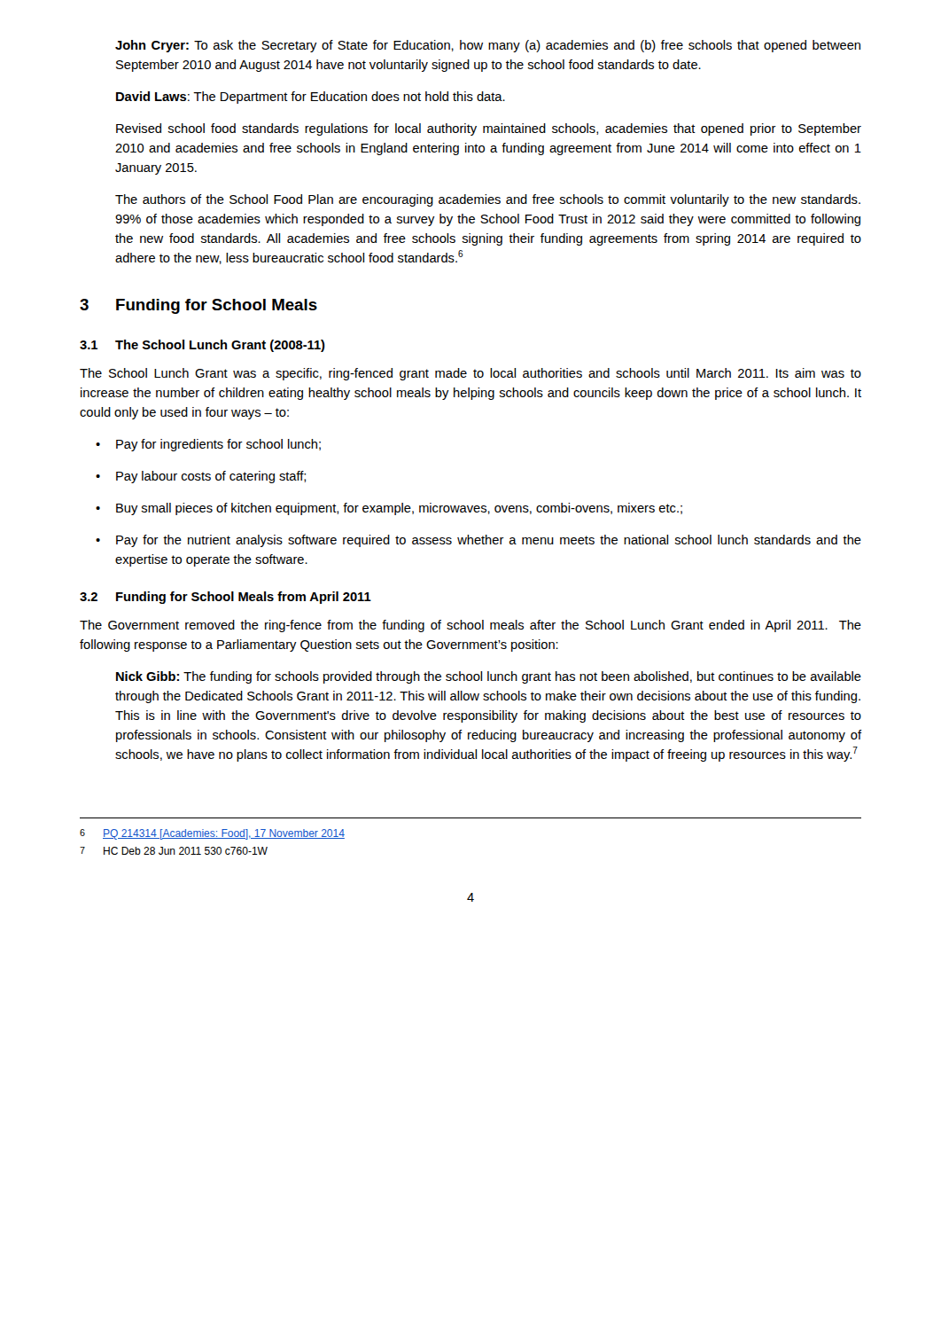John Cryer: To ask the Secretary of State for Education, how many (a) academies and (b) free schools that opened between September 2010 and August 2014 have not voluntarily signed up to the school food standards to date.
David Laws: The Department for Education does not hold this data.
Revised school food standards regulations for local authority maintained schools, academies that opened prior to September 2010 and academies and free schools in England entering into a funding agreement from June 2014 will come into effect on 1 January 2015.
The authors of the School Food Plan are encouraging academies and free schools to commit voluntarily to the new standards. 99% of those academies which responded to a survey by the School Food Trust in 2012 said they were committed to following the new food standards. All academies and free schools signing their funding agreements from spring 2014 are required to adhere to the new, less bureaucratic school food standards.6
3 Funding for School Meals
3.1 The School Lunch Grant (2008-11)
The School Lunch Grant was a specific, ring-fenced grant made to local authorities and schools until March 2011. Its aim was to increase the number of children eating healthy school meals by helping schools and councils keep down the price of a school lunch. It could only be used in four ways – to:
Pay for ingredients for school lunch;
Pay labour costs of catering staff;
Buy small pieces of kitchen equipment, for example, microwaves, ovens, combi-ovens, mixers etc.;
Pay for the nutrient analysis software required to assess whether a menu meets the national school lunch standards and the expertise to operate the software.
3.2 Funding for School Meals from April 2011
The Government removed the ring-fence from the funding of school meals after the School Lunch Grant ended in April 2011. The following response to a Parliamentary Question sets out the Government’s position:
Nick Gibb: The funding for schools provided through the school lunch grant has not been abolished, but continues to be available through the Dedicated Schools Grant in 2011-12. This will allow schools to make their own decisions about the use of this funding. This is in line with the Government's drive to devolve responsibility for making decisions about the best use of resources to professionals in schools. Consistent with our philosophy of reducing bureaucracy and increasing the professional autonomy of schools, we have no plans to collect information from individual local authorities of the impact of freeing up resources in this way.7
| 6 | PQ 214314 [Academies: Food], 17 November 2014 |
| 7 | HC Deb 28 Jun 2011 530 c760-1W |
4